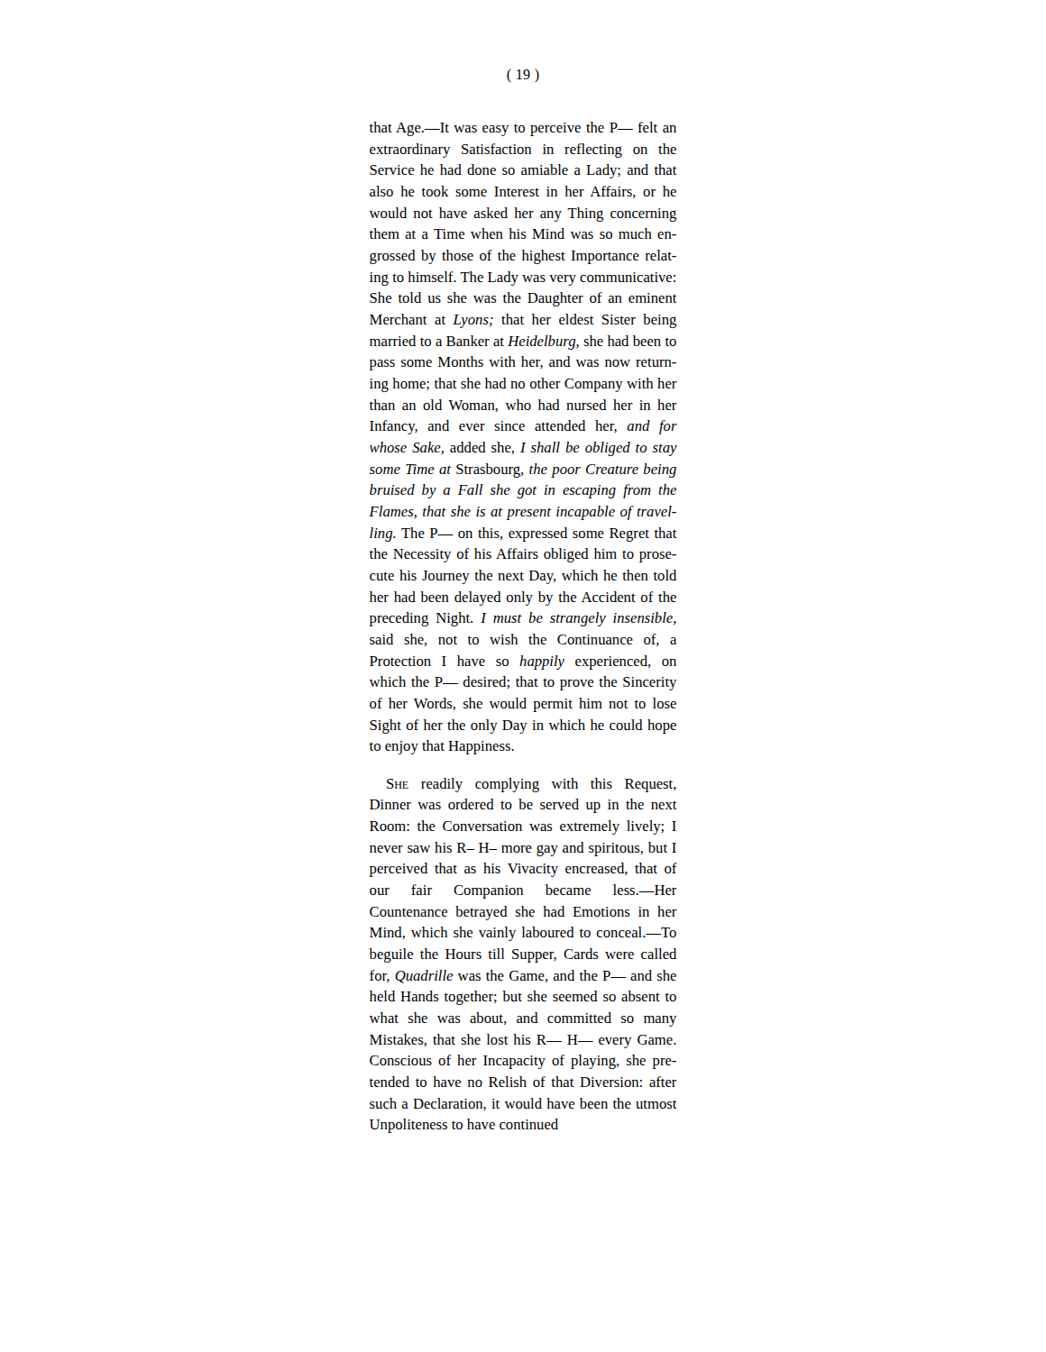( 19 )
that Age.—It was easy to perceive the P— felt an extraordinary Satisfaction in reflecting on the Service he had done so amiable a Lady; and that also he took some Interest in her Affairs, or he would not have asked her any Thing concerning them at a Time when his Mind was so much engrossed by those of the highest Importance relating to himself. The Lady was very communicative: She told us she was the Daughter of an eminent Merchant at Lyons; that her eldest Sister being married to a Banker at Heidelburg, she had been to pass some Months with her, and was now returning home; that she had no other Company with her than an old Woman, who had nursed her in her Infancy, and ever since attended her, and for whose Sake, added she, I shall be obliged to stay some Time at Strasbourg, the poor Creature being bruised by a Fall she got in escaping from the Flames, that she is at present incapable of travelling. The P— on this, expressed some Regret that the Necessity of his Affairs obliged him to prosecute his Journey the next Day, which he then told her had been delayed only by the Accident of the preceding Night. I must be strangely insensible, said she, not to wish the Continuance of, a Protection I have so happily experienced, on which the P— desired; that to prove the Sincerity of her Words, she would permit him not to lose Sight of her the only Day in which he could hope to enjoy that Happiness.
She readily complying with this Request, Dinner was ordered to be served up in the next Room: the Conversation was extremely lively; I never saw his R– H– more gay and spiritous, but I perceived that as his Vivacity encreased, that of our fair Companion became less.—Her Countenance betrayed she had Emotions in her Mind, which she vainly laboured to conceal.—To beguile the Hours till Supper, Cards were called for, Quadrille was the Game, and the P— and she held Hands together; but she seemed so absent to what she was about, and committed so many Mistakes, that she lost his R— H— every Game. Conscious of her Incapacity of playing, she pretended to have no Relish of that Diversion: after such a Declaration, it would have been the utmost Unpoliteness to have continued